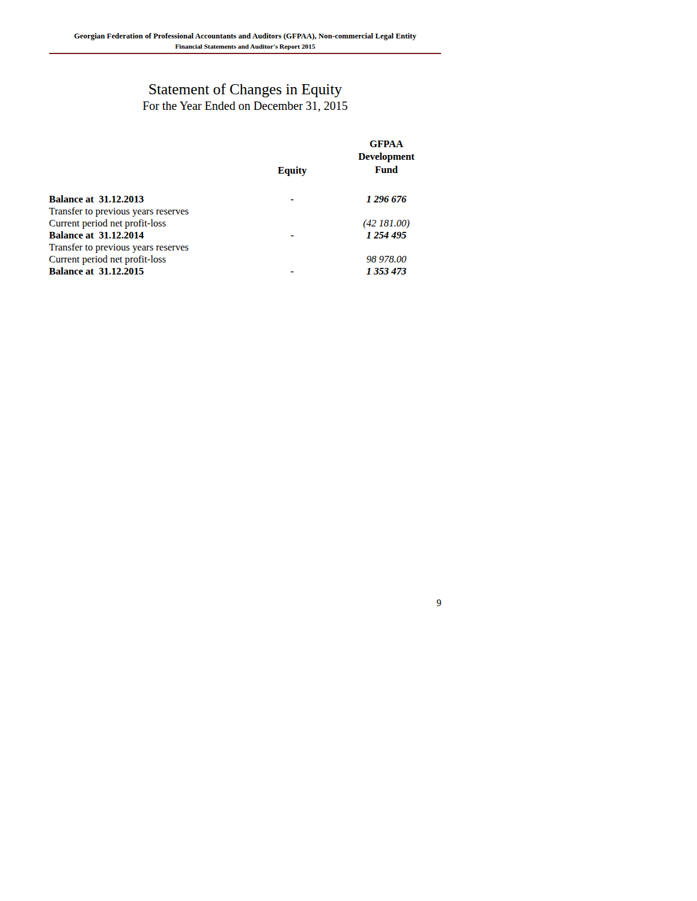Georgian Federation of Professional Accountants and Auditors (GFPAA), Non-commercial Legal Entity
Financial Statements and Auditor's Report 2015
Statement of Changes in Equity
For the Year Ended on December 31, 2015
| | Equity | GFPAA Development Fund |
| Balance at 31.12.2013 | - | 1 296 676 |
| Transfer to previous years reserves | | |
| Current period net profit-loss | | (42 181.00) |
| Balance at 31.12.2014 | - | 1 254 495 |
| Transfer to previous years reserves | | |
| Current period net profit-loss | | 98 978.00 |
| Balance at 31.12.2015 | - | 1 353 473 |
9